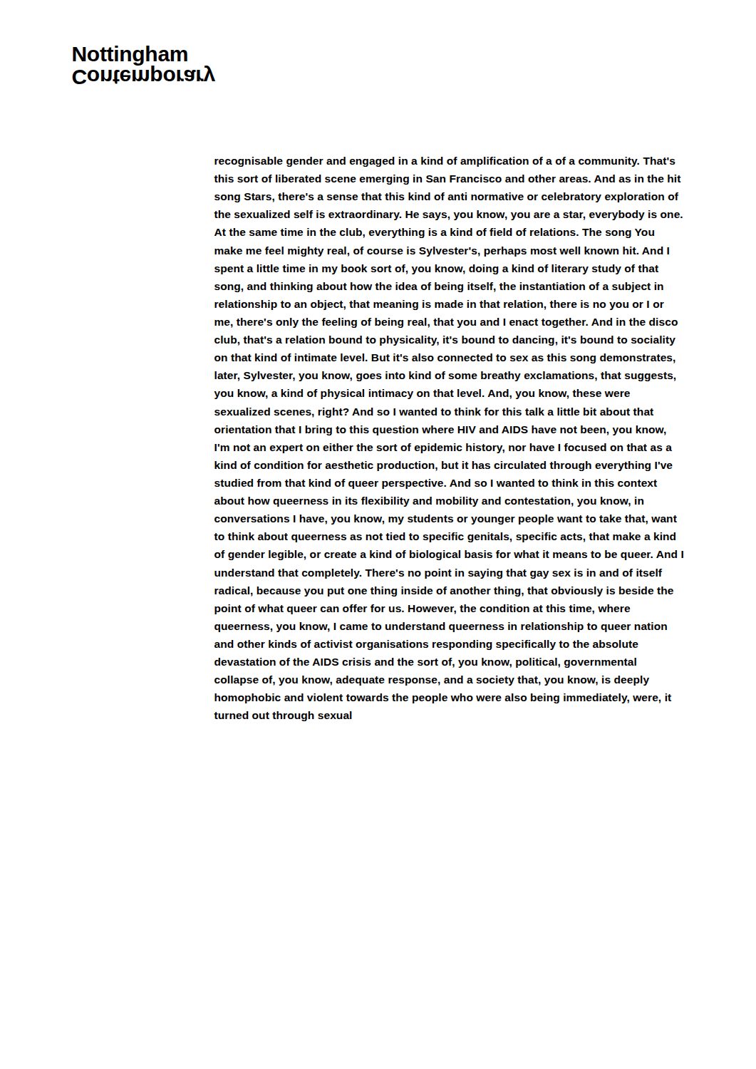Nottingham Contemporary
recognisable gender and engaged in a kind of amplification of a of a community. That's this sort of liberated scene emerging in San Francisco and other areas. And as in the hit song Stars, there's a sense that this kind of anti normative or celebratory exploration of the sexualized self is extraordinary. He says, you know, you are a star, everybody is one. At the same time in the club, everything is a kind of field of relations. The song You make me feel mighty real, of course is Sylvester's, perhaps most well known hit. And I spent a little time in my book sort of, you know, doing a kind of literary study of that song, and thinking about how the idea of being itself, the instantiation of a subject in relationship to an object, that meaning is made in that relation, there is no you or I or me, there's only the feeling of being real, that you and I enact together. And in the disco club, that's a relation bound to physicality, it's bound to dancing, it's bound to sociality on that kind of intimate level. But it's also connected to sex as this song demonstrates, later, Sylvester, you know, goes into kind of some breathy exclamations, that suggests, you know, a kind of physical intimacy on that level. And, you know, these were sexualized scenes, right? And so I wanted to think for this talk a little bit about that orientation that I bring to this question where HIV and AIDS have not been, you know, I'm not an expert on either the sort of epidemic history, nor have I focused on that as a kind of condition for aesthetic production, but it has circulated through everything I've studied from that kind of queer perspective. And so I wanted to think in this context about how queerness in its flexibility and mobility and contestation, you know, in conversations I have, you know, my students or younger people want to take that, want to think about queerness as not tied to specific genitals, specific acts, that make a kind of gender legible, or create a kind of biological basis for what it means to be queer. And I understand that completely. There's no point in saying that gay sex is in and of itself radical, because you put one thing inside of another thing, that obviously is beside the point of what queer can offer for us. However, the condition at this time, where queerness, you know, I came to understand queerness in relationship to queer nation and other kinds of activist organisations responding specifically to the absolute devastation of the AIDS crisis and the sort of, you know, political, governmental collapse of, you know, adequate response, and a society that, you know, is deeply homophobic and violent towards the people who were also being immediately, were, it turned out through sexual